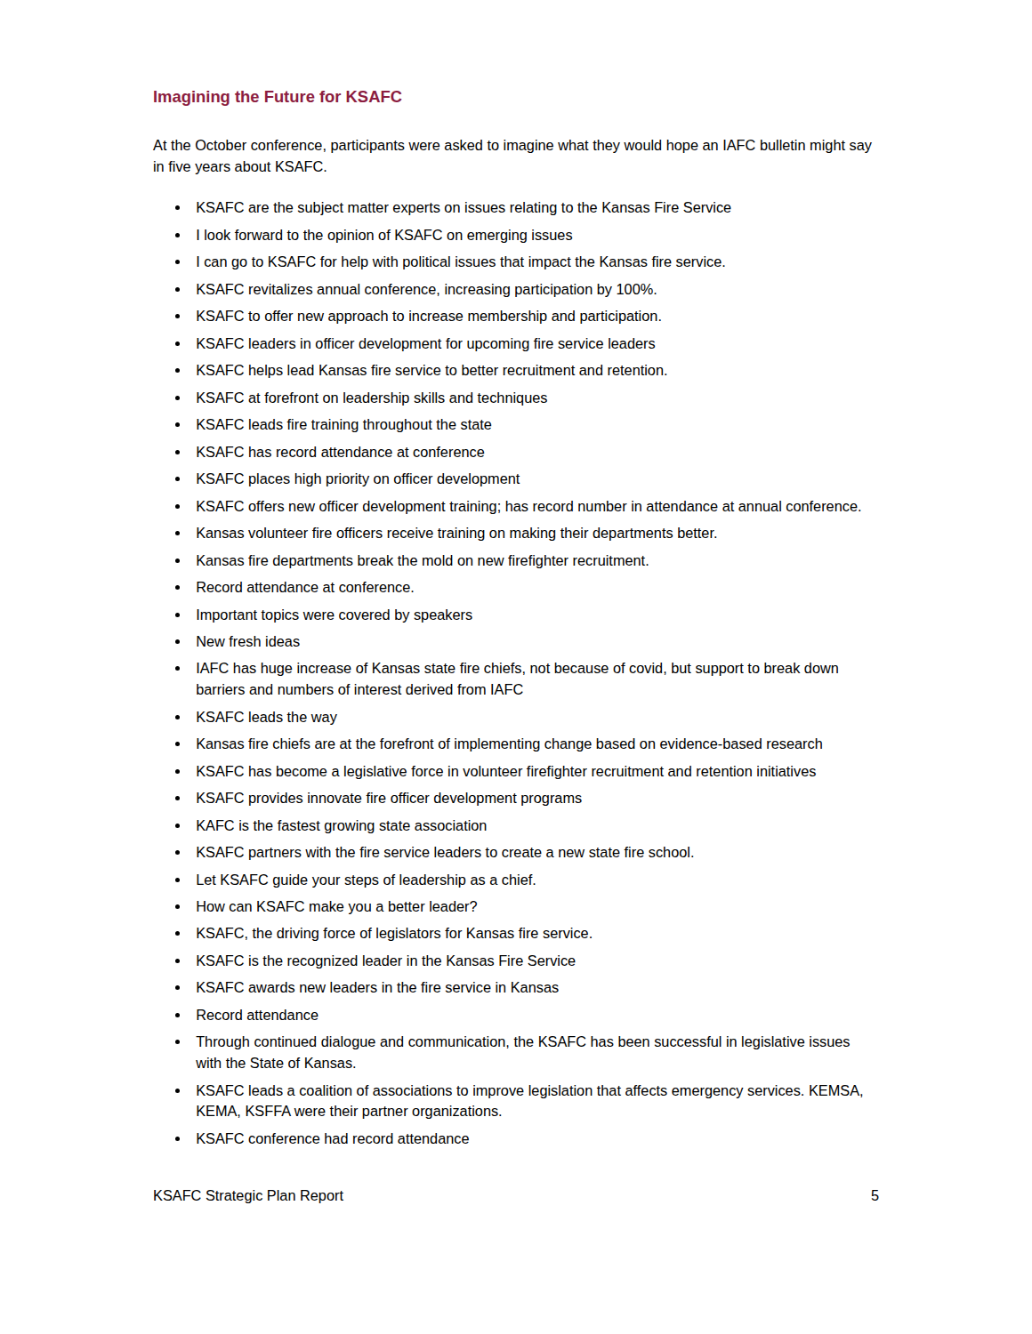Imagining the Future for KSAFC
At the October conference, participants were asked to imagine what they would hope an IAFC bulletin might say in five years about KSAFC.
KSAFC are the subject matter experts on issues relating to the Kansas Fire Service
I look forward to the opinion of KSAFC on emerging issues
I can go to KSAFC for help with political issues that impact the Kansas fire service.
KSAFC revitalizes annual conference, increasing participation by 100%.
KSAFC to offer new approach to increase membership and participation.
KSAFC leaders in officer development for upcoming fire service leaders
KSAFC helps lead Kansas fire service to better recruitment and retention.
KSAFC at forefront on leadership skills and techniques
KSAFC leads fire training throughout the state
KSAFC has record attendance at conference
KSAFC places high priority on officer development
KSAFC offers new officer development training; has record number in attendance at annual conference.
Kansas volunteer fire officers receive training on making their departments better.
Kansas fire departments break the mold on new firefighter recruitment.
Record attendance at conference.
Important topics were covered by speakers
New fresh ideas
IAFC has huge increase of Kansas state fire chiefs, not because of covid, but support to break down barriers and numbers of interest derived from IAFC
KSAFC leads the way
Kansas fire chiefs are at the forefront of implementing change based on evidence-based research
KSAFC has become a legislative force in volunteer firefighter recruitment and retention initiatives
KSAFC provides innovate fire officer development programs
KAFC is the fastest growing state association
KSAFC partners with the fire service leaders to create a new state fire school.
Let KSAFC guide your steps of leadership as a chief.
How can KSAFC make you a better leader?
KSAFC, the driving force of legislators for Kansas fire service.
KSAFC is the recognized leader in the Kansas Fire Service
KSAFC awards new leaders in the fire service in Kansas
Record attendance
Through continued dialogue and communication, the KSAFC has been successful in legislative issues with the State of Kansas.
KSAFC leads a coalition of associations to improve legislation that affects emergency services. KEMSA, KEMA, KSFFA were their partner organizations.
KSAFC conference had record attendance
KSAFC Strategic Plan Report 5